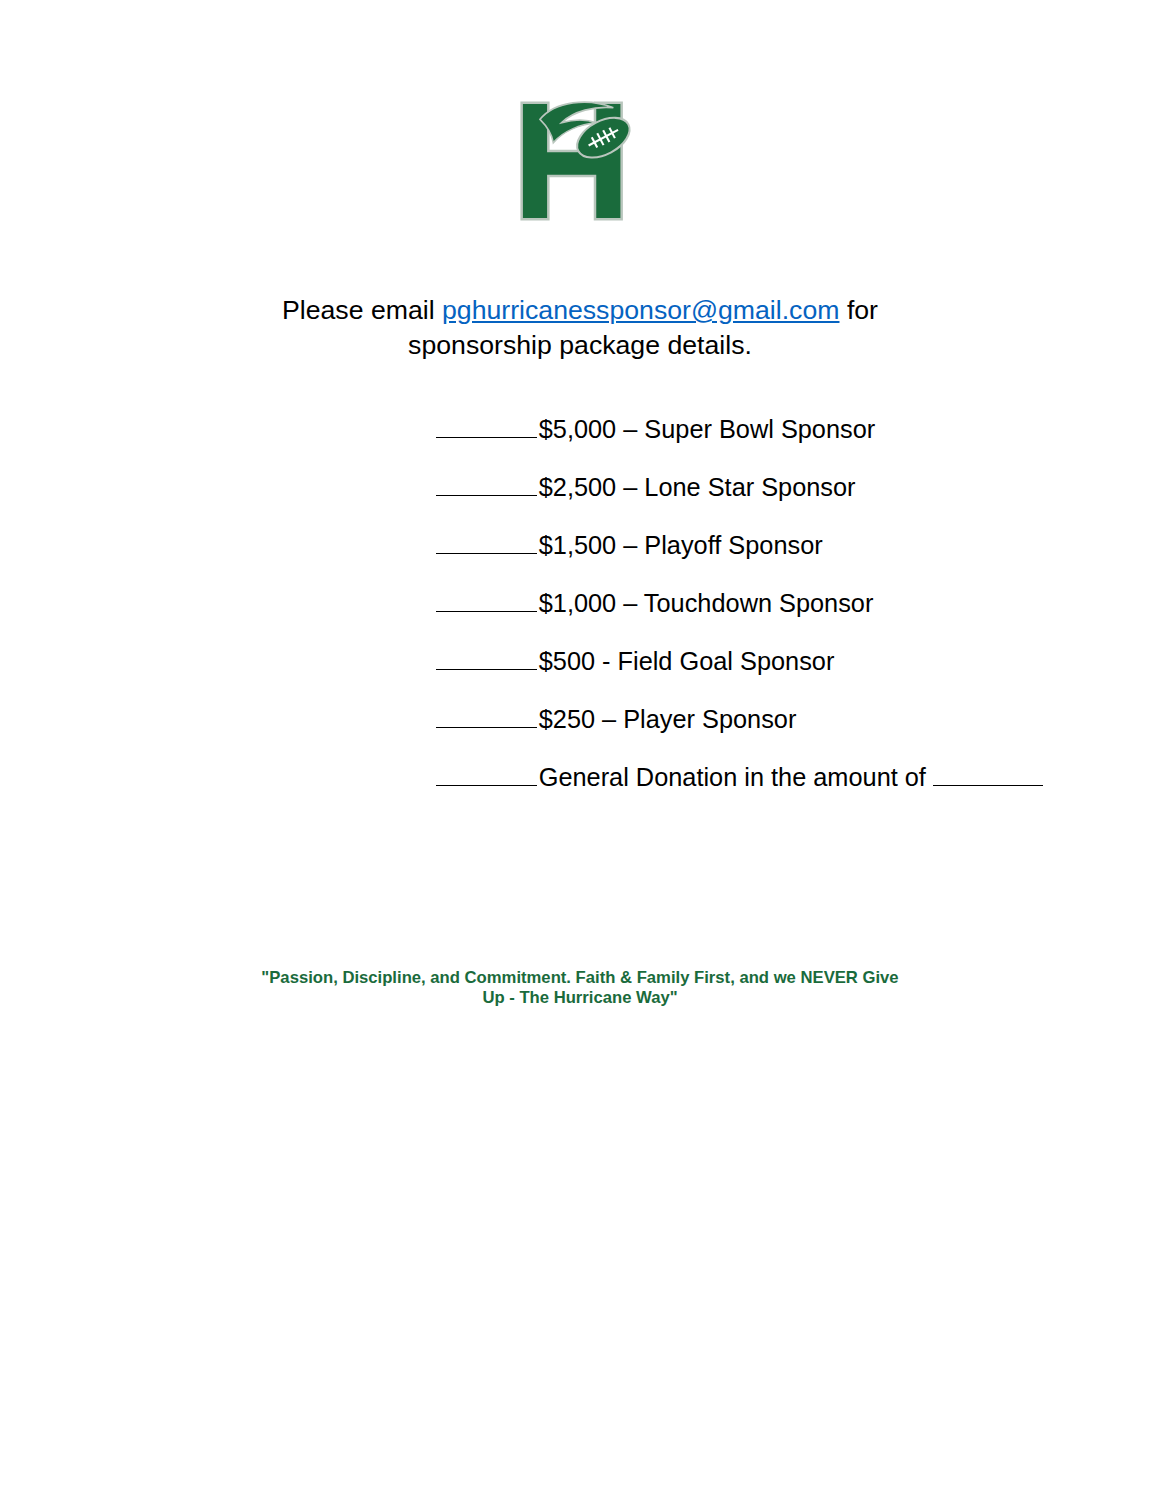Please email pghurricanessponsor@gmail.com for sponsorship package details.
$5,000 – Super Bowl Sponsor
$2,500 – Lone Star Sponsor
$1,500 – Playoff Sponsor
$1,000 – Touchdown Sponsor
$500 - Field Goal Sponsor
$250 – Player Sponsor
General Donation in the amount of
"Passion, Discipline, and Commitment. Faith & Family First, and we NEVER Give Up - The Hurricane Way"